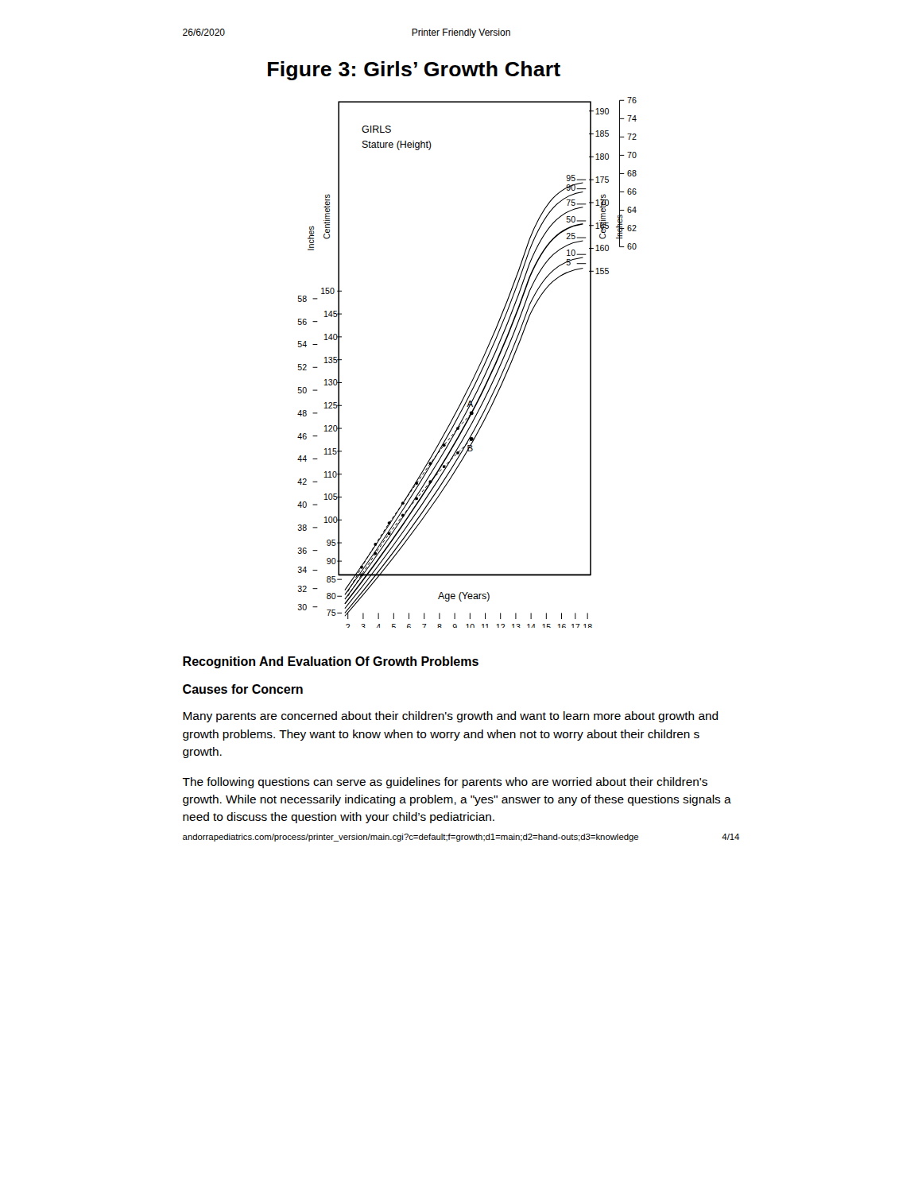26/6/2020
Printer Friendly Version
Figure 3: Girls’ Growth Chart
GIRLS Stature (Height) Centimeters Inches Centimeters Inches 150 145 140 135 130 125 120 115 110 105 100 95 90 85 80 75 58 56 54 52 50 48 46 44 42 40 38 36 34 32 30 190 185 180 175 170 165 160 155 76 74 72 70 68 66 64 62 60 95 90 75 50 25 10 5 A B Age (Years) 2 3 4 5 6 7 8 9 10 11 12 13 14 15 16 17 18
Recognition And Evaluation Of Growth Problems
Causes for Concern
Many parents are concerned about their children's growth and want to learn more about growth and growth problems. They want to know when to worry and when not to worry about their children s growth.
The following questions can serve as guidelines for parents who are worried about their children's growth. While not necessarily indicating a problem, a "yes" answer to any of these questions signals a need to discuss the question with your child’s pediatrician.
andorrapediatrics.com/process/printer_version/main.cgi?c=default;f=growth;d1=main;d2=hand-outs;d3=knowledge
4/14